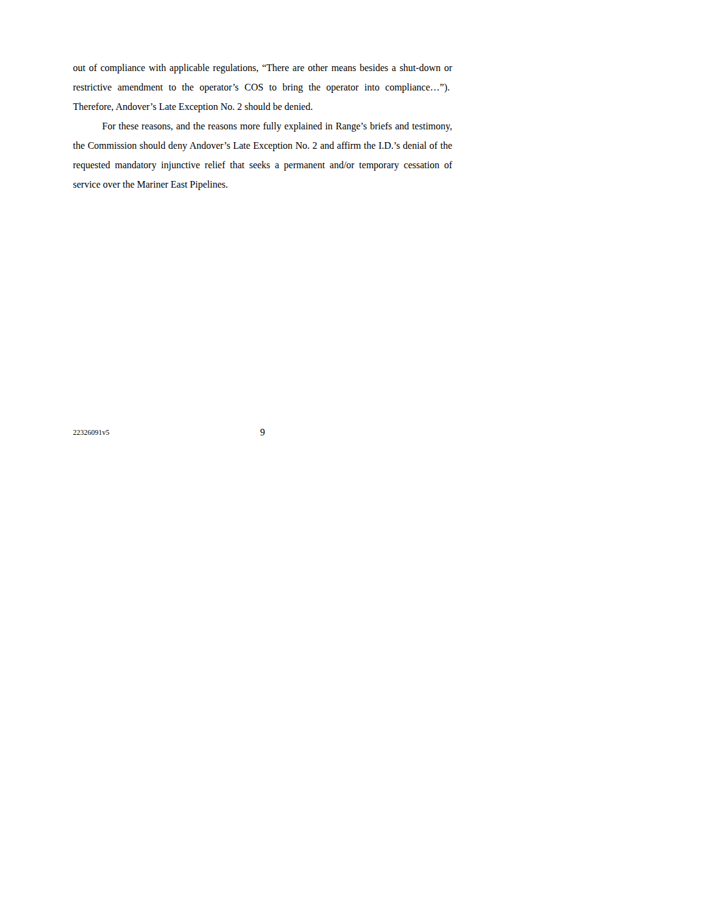out of compliance with applicable regulations, “There are other means besides a shut-down or restrictive amendment to the operator’s COS to bring the operator into compliance…”). Therefore, Andover’s Late Exception No. 2 should be denied.
For these reasons, and the reasons more fully explained in Range’s briefs and testimony, the Commission should deny Andover’s Late Exception No. 2 and affirm the I.D.’s denial of the requested mandatory injunctive relief that seeks a permanent and/or temporary cessation of service over the Mariner East Pipelines.
9
22326091v5